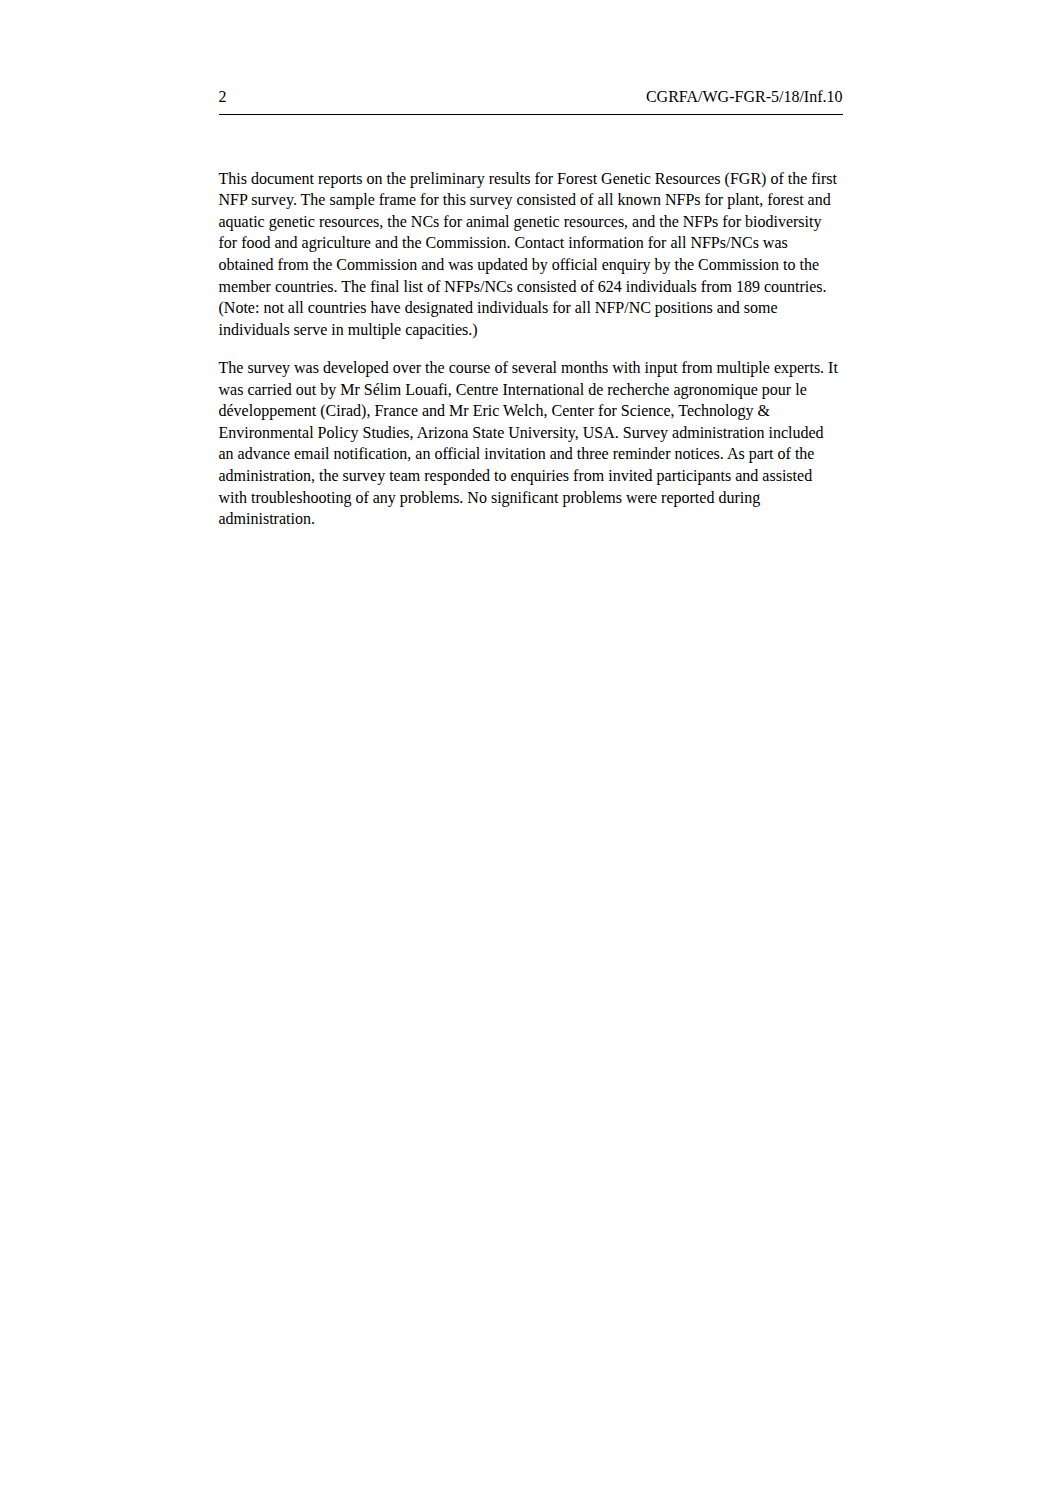2 CGRFA/WG-FGR-5/18/Inf.10
This document reports on the preliminary results for Forest Genetic Resources (FGR) of the first NFP survey. The sample frame for this survey consisted of all known NFPs for plant, forest and aquatic genetic resources, the NCs for animal genetic resources, and the NFPs for biodiversity for food and agriculture and the Commission. Contact information for all NFPs/NCs was obtained from the Commission and was updated by official enquiry by the Commission to the member countries. The final list of NFPs/NCs consisted of 624 individuals from 189 countries. (Note: not all countries have designated individuals for all NFP/NC positions and some individuals serve in multiple capacities.)
The survey was developed over the course of several months with input from multiple experts. It was carried out by Mr Sélim Louafi, Centre International de recherche agronomique pour le développement (Cirad), France and Mr Eric Welch, Center for Science, Technology & Environmental Policy Studies, Arizona State University, USA. Survey administration included an advance email notification, an official invitation and three reminder notices. As part of the administration, the survey team responded to enquiries from invited participants and assisted with troubleshooting of any problems. No significant problems were reported during administration.